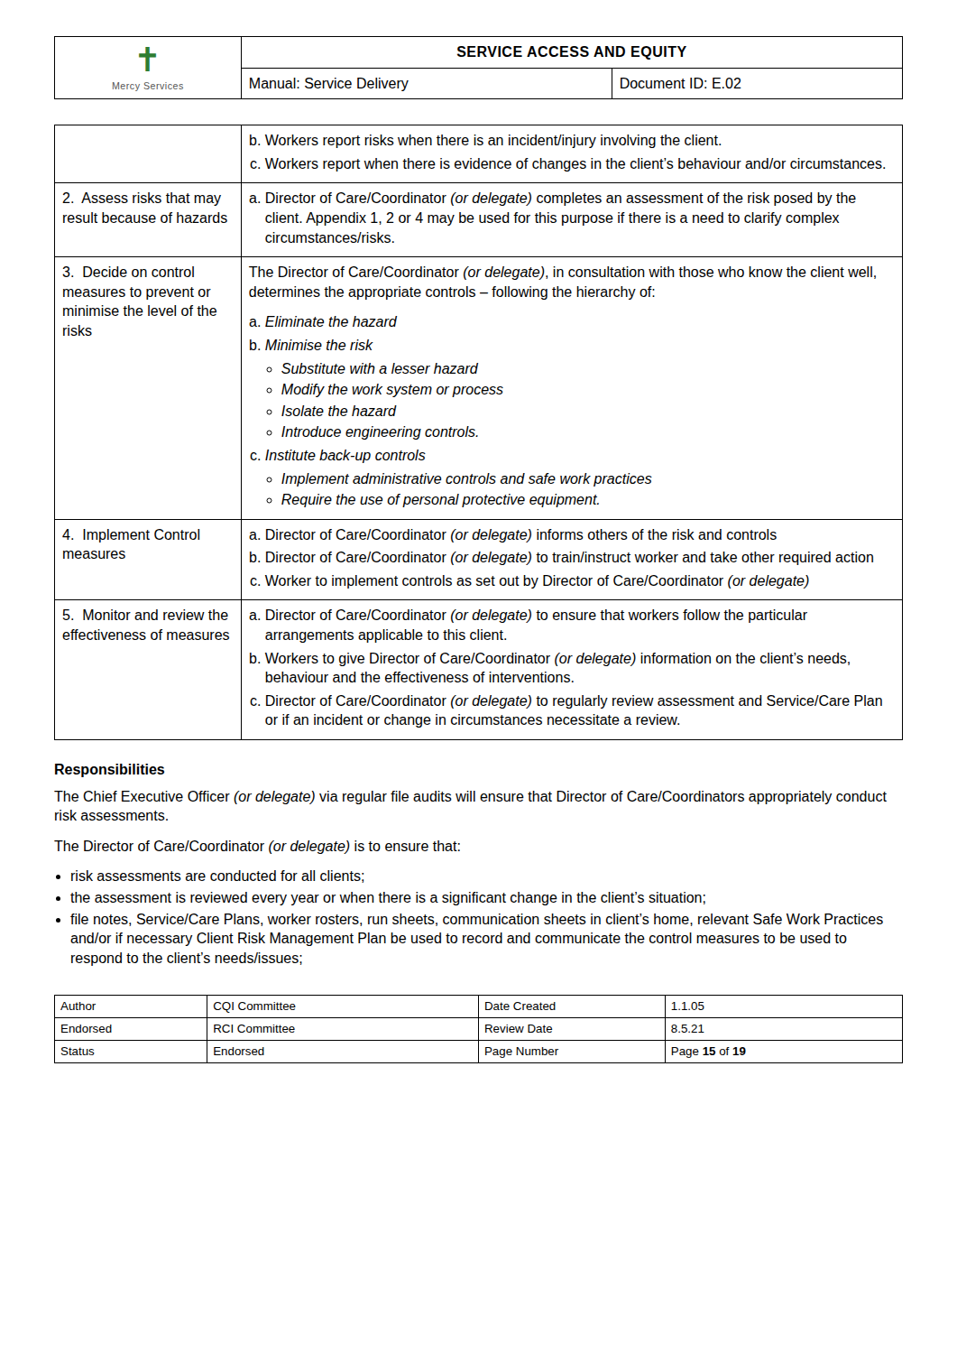| ✝ Mercy Services | SERVICE ACCESS AND EQUITY |
| Manual: Service Delivery | Document ID: E.02 |
| | Workers report risks when there is an incident/injury involving the client. Workers report when there is evidence of changes in the client’s behaviour and/or circumstances. |
| 2. Assess risks that may result because of hazards | Director of Care/Coordinator (or delegate) completes an assessment of the risk posed by the client. Appendix 1, 2 or 4 may be used for this purpose if there is a need to clarify complex circumstances/risks. |
| 3. Decide on control measures to prevent or minimise the level of the risks | The Director of Care/Coordinator (or delegate) , in consultation with those who know the client well, determines the appropriate controls – following the hierarchy of: Eliminate the hazard Minimise the risk Substitute with a lesser hazard Modify the work system or process Isolate the hazard Introduce engineering controls. Institute back-up controls Implement administrative controls and safe work practices Require the use of personal protective equipment. |
| 4. Implement Control measures | Director of Care/Coordinator (or delegate) informs others of the risk and controls Director of Care/Coordinator (or delegate) to train/instruct worker and take other required action Worker to implement controls as set out by Director of Care/Coordinator (or delegate) |
| 5. Monitor and review the effectiveness of measures | Director of Care/Coordinator (or delegate) to ensure that workers follow the particular arrangements applicable to this client. Workers to give Director of Care/Coordinator (or delegate) information on the client’s needs, behaviour and the effectiveness of interventions. Director of Care/Coordinator (or delegate) to regularly review assessment and Service/Care Plan or if an incident or change in circumstances necessitate a review. |
Responsibilities
The Chief Executive Officer (or delegate) via regular file audits will ensure that Director of Care/Coordinators appropriately conduct risk assessments.
The Director of Care/Coordinator (or delegate) is to ensure that:
risk assessments are conducted for all clients;
the assessment is reviewed every year or when there is a significant change in the client’s situation;
file notes, Service/Care Plans, worker rosters, run sheets, communication sheets in client’s home, relevant Safe Work Practices and/or if necessary Client Risk Management Plan be used to record and communicate the control measures to be used to respond to the client’s needs/issues;
| Author | CQI Committee | Date Created | 1.1.05 |
| Endorsed | RCI Committee | Review Date | 8.5.21 |
| Status | Endorsed | Page Number | Page 15 of 19 |